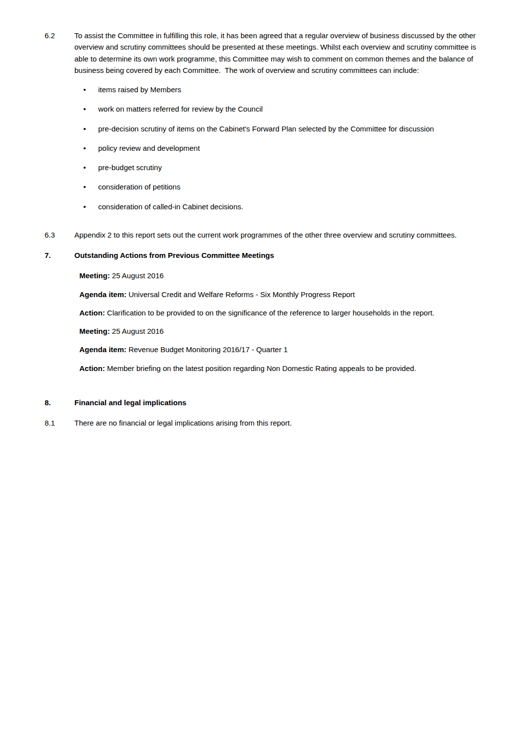6.2
To assist the Committee in fulfilling this role, it has been agreed that a regular overview of business discussed by the other overview and scrutiny committees should be presented at these meetings. Whilst each overview and scrutiny committee is able to determine its own work programme, this Committee may wish to comment on common themes and the balance of business being covered by each Committee. The work of overview and scrutiny committees can include:
items raised by Members
work on matters referred for review by the Council
pre-decision scrutiny of items on the Cabinet's Forward Plan selected by the Committee for discussion
policy review and development
pre-budget scrutiny
consideration of petitions
consideration of called-in Cabinet decisions.
6.3
Appendix 2 to this report sets out the current work programmes of the other three overview and scrutiny committees.
7.
Outstanding Actions from Previous Committee Meetings
Meeting: 25 August 2016
Agenda item: Universal Credit and Welfare Reforms - Six Monthly Progress Report
Action: Clarification to be provided to on the significance of the reference to larger households in the report.
Meeting: 25 August 2016
Agenda item: Revenue Budget Monitoring 2016/17 - Quarter 1
Action: Member briefing on the latest position regarding Non Domestic Rating appeals to be provided.
8.
Financial and legal implications
8.1
There are no financial or legal implications arising from this report.